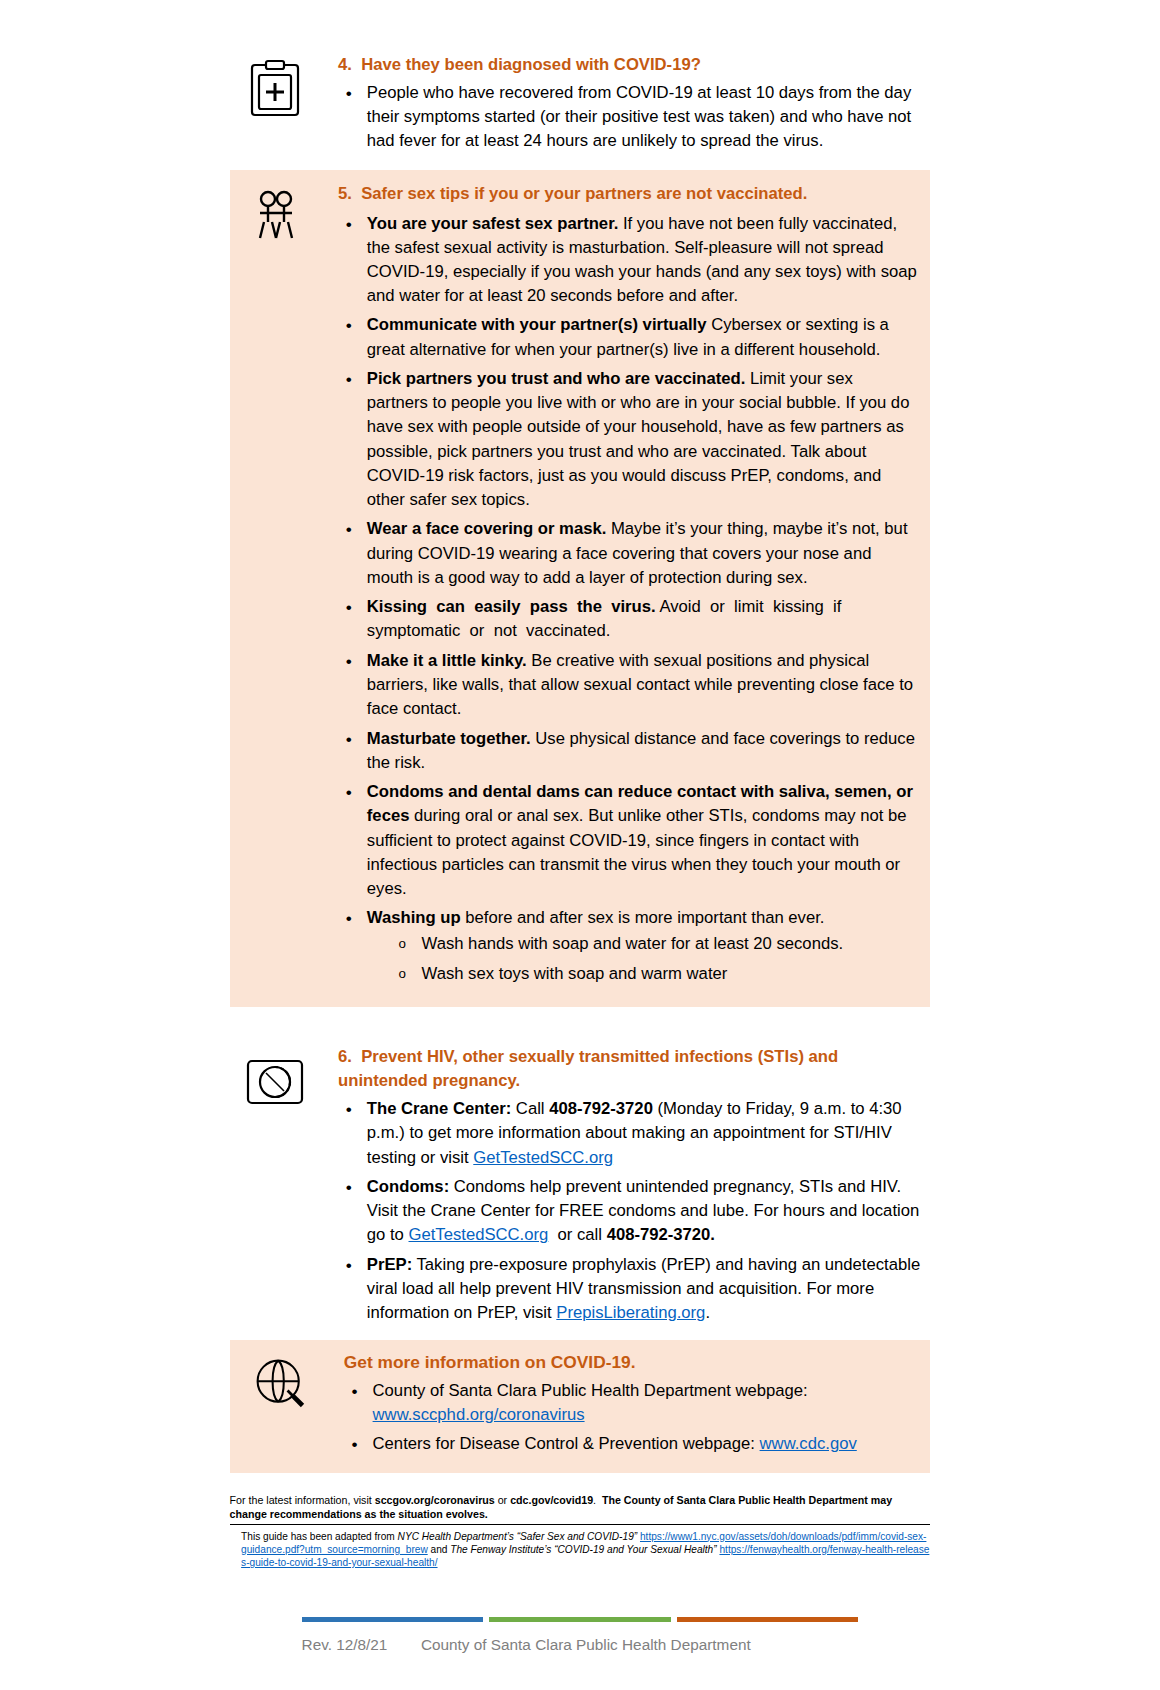4. Have they been diagnosed with COVID-19?
People who have recovered from COVID-19 at least 10 days from the day their symptoms started (or their positive test was taken) and who have not had fever for at least 24 hours are unlikely to spread the virus.
5. Safer sex tips if you or your partners are not vaccinated.
You are your safest sex partner. If you have not been fully vaccinated, the safest sexual activity is masturbation. Self-pleasure will not spread COVID-19, especially if you wash your hands (and any sex toys) with soap and water for at least 20 seconds before and after.
Communicate with your partner(s) virtually Cybersex or sexting is a great alternative for when your partner(s) live in a different household.
Pick partners you trust and who are vaccinated. Limit your sex partners to people you live with or who are in your social bubble. If you do have sex with people outside of your household, have as few partners as possible, pick partners you trust and who are vaccinated. Talk about COVID-19 risk factors, just as you would discuss PrEP, condoms, and other safer sex topics.
Wear a face covering or mask. Maybe it’s your thing, maybe it’s not, but during COVID-19 wearing a face covering that covers your nose and mouth is a good way to add a layer of protection during sex.
Kissing can easily pass the virus. Avoid or limit kissing if symptomatic or not vaccinated.
Make it a little kinky. Be creative with sexual positions and physical barriers, like walls, that allow sexual contact while preventing close face to face contact.
Masturbate together. Use physical distance and face coverings to reduce the risk.
Condoms and dental dams can reduce contact with saliva, semen, or feces during oral or anal sex. But unlike other STIs, condoms may not be sufficient to protect against COVID-19, since fingers in contact with infectious particles can transmit the virus when they touch your mouth or eyes.
Washing up before and after sex is more important than ever.
Wash hands with soap and water for at least 20 seconds.
Wash sex toys with soap and warm water
6. Prevent HIV, other sexually transmitted infections (STIs) and unintended pregnancy.
The Crane Center: Call 408-792-3720 (Monday to Friday, 9 a.m. to 4:30 p.m.) to get more information about making an appointment for STI/HIV testing or visit GetTestedSCC.org
Condoms: Condoms help prevent unintended pregnancy, STIs and HIV. Visit the Crane Center for FREE condoms and lube. For hours and location go to GetTestedSCC.org or call 408-792-3720.
PrEP: Taking pre-exposure prophylaxis (PrEP) and having an undetectable viral load all help prevent HIV transmission and acquisition. For more information on PrEP, visit PrepisLiberating.org.
Get more information on COVID-19.
County of Santa Clara Public Health Department webpage: www.sccphd.org/coronavirus
Centers for Disease Control & Prevention webpage: www.cdc.gov
For the latest information, visit sccgov.org/coronavirus or cdc.gov/covid19. The County of Santa Clara Public Health Department may change recommendations as the situation evolves.
This guide has been adapted from NYC Health Department’s “Safer Sex and COVID-19” https://www1.nyc.gov/assets/doh/downloads/pdf/imm/covid-sex-guidance.pdf?utm_source=morning_brew and The Fenway Institute’s “COVID-19 and Your Sexual Health” https://fenwayhealth.org/fenway-health-releases-guide-to-covid-19-and-your-sexual-health/
Rev. 12/8/21
County of Santa Clara Public Health Department